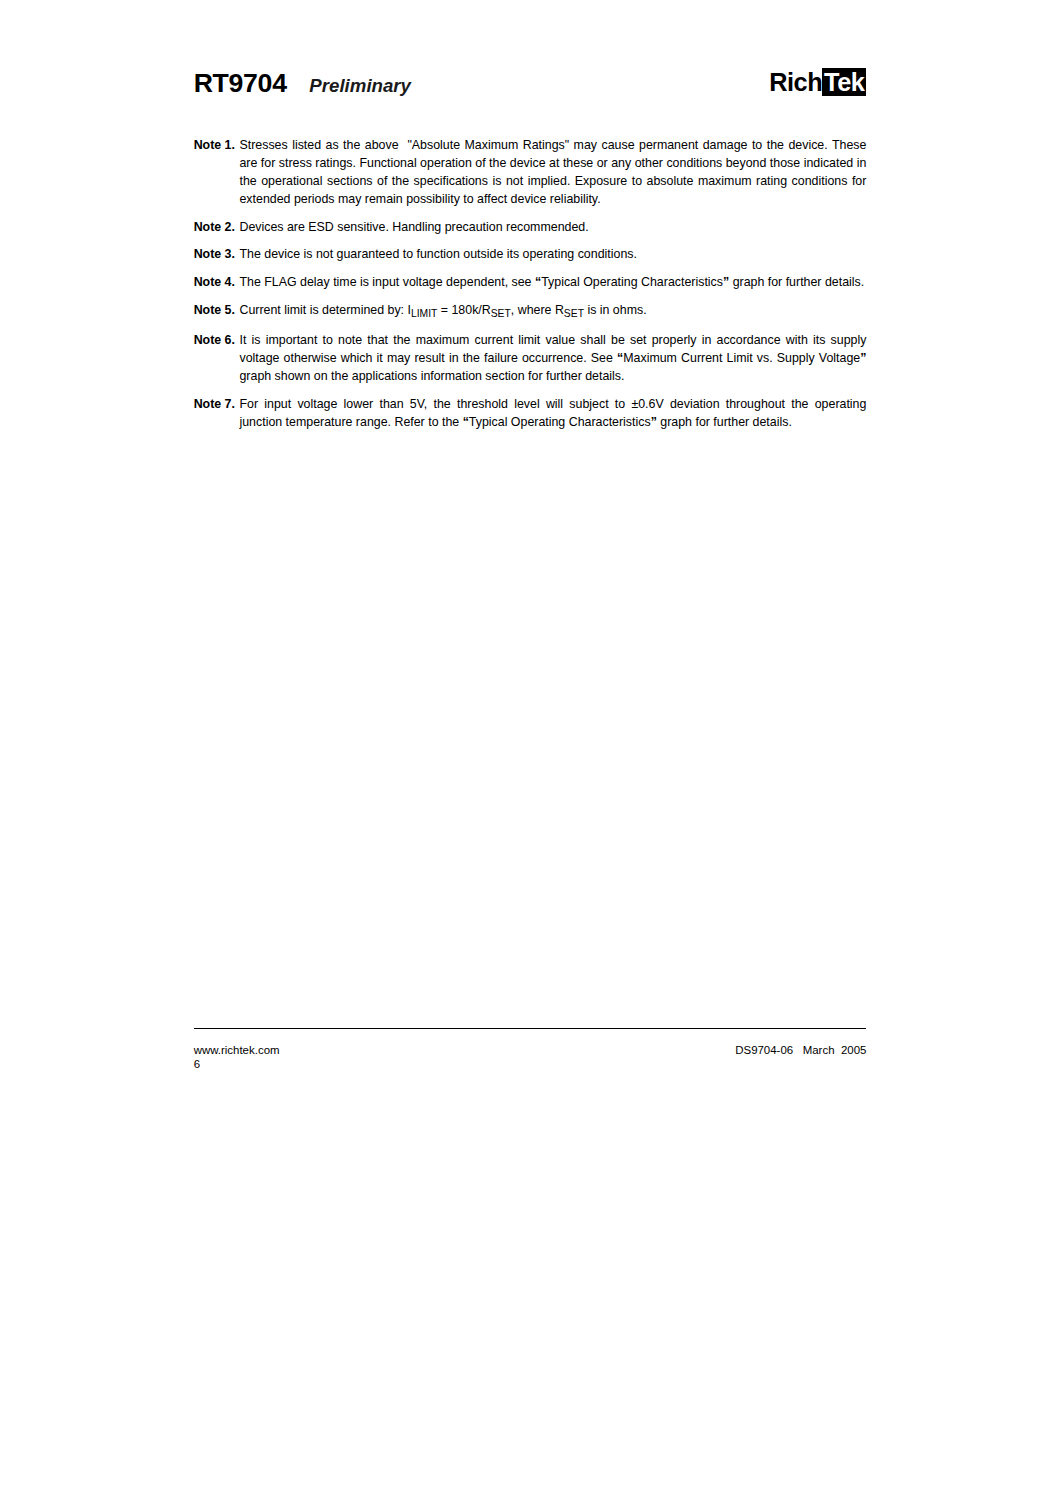RT9704 Preliminary
RichTek
Note 1.
Stresses listed as the above "Absolute Maximum Ratings" may cause permanent damage to the device. These are for stress ratings. Functional operation of the device at these or any other conditions beyond those indicated in the operational sections of the specifications is not implied. Exposure to absolute maximum rating conditions for extended periods may remain possibility to affect device reliability.
Note 2.
Devices are ESD sensitive. Handling precaution recommended.
Note 3.
The device is not guaranteed to function outside its operating conditions.
Note 4.
The FLAG delay time is input voltage dependent, see “Typical Operating Characteristics” graph for further details.
Note 5.
Current limit is determined by: ILIMIT = 180k/RSET, where RSET is in ohms.
Note 6.
It is important to note that the maximum current limit value shall be set properly in accordance with its supply voltage otherwise which it may result in the failure occurrence. See “Maximum Current Limit vs. Supply Voltage” graph shown on the applications information section for further details.
Note 7.
For input voltage lower than 5V, the threshold level will subject to ±0.6V deviation throughout the operating junction temperature range. Refer to the “Typical Operating Characteristics” graph for further details.
www.richtek.com
6
DS9704-06 March 2005